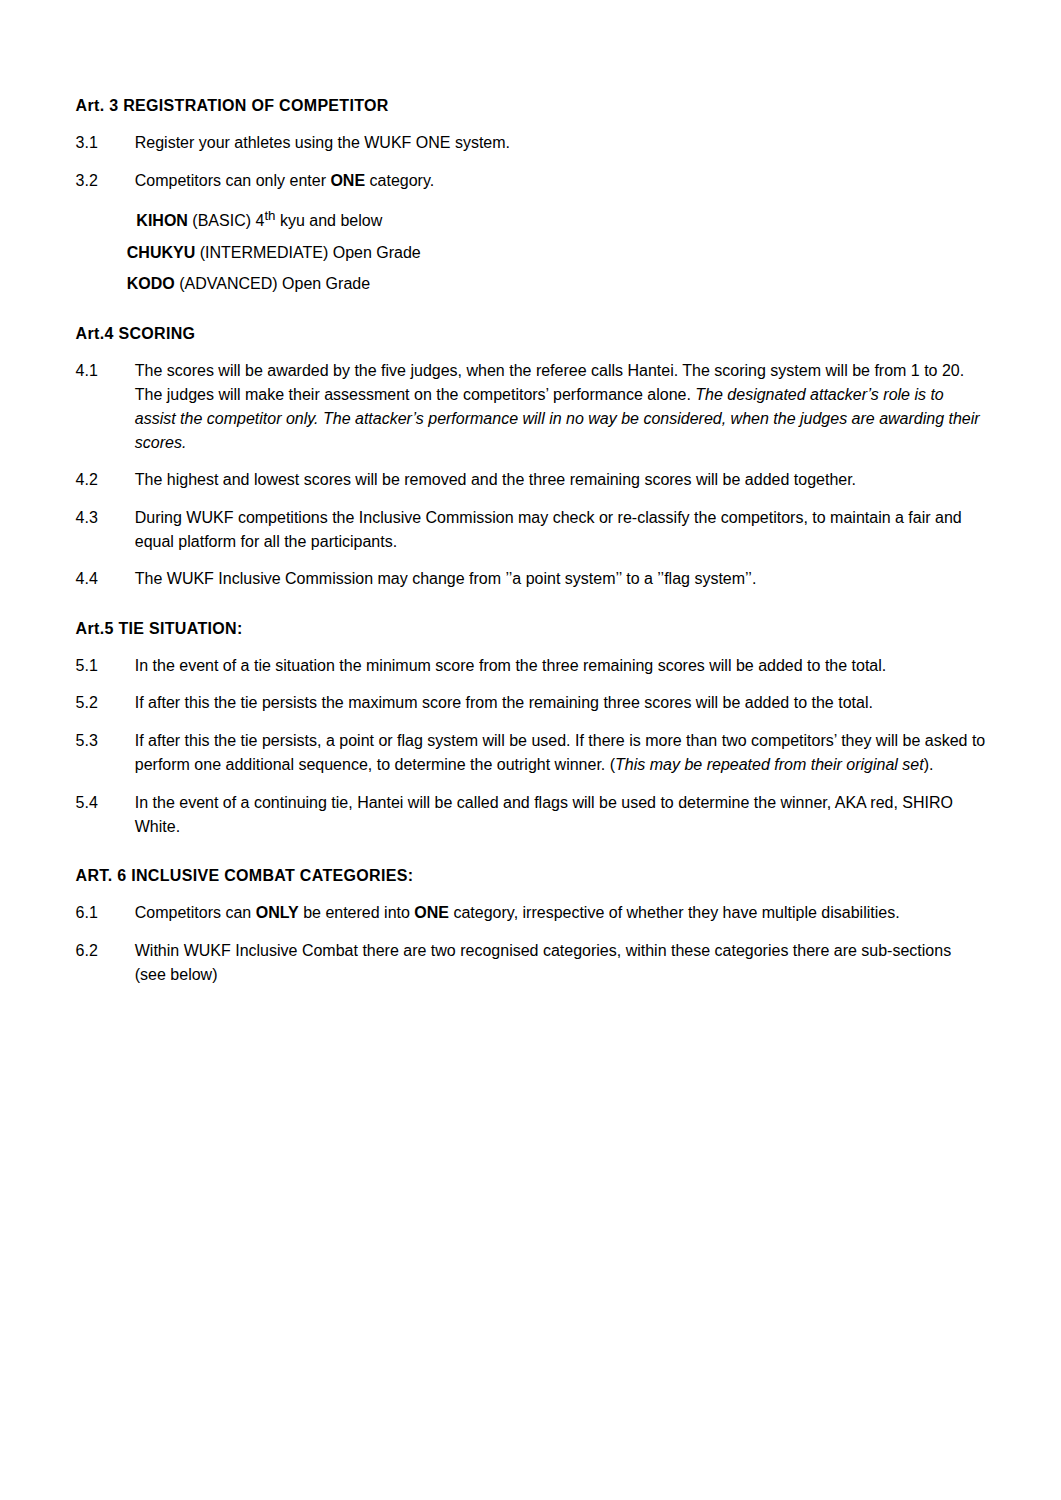Art. 3 REGISTRATION OF COMPETITOR
3.1
Register your athletes using the WUKF ONE system.
3.2
Competitors can only enter ONE category.
KIHON (BASIC) 4th kyu and below
CHUKYU (INTERMEDIATE) Open Grade
KODO (ADVANCED) Open Grade
Art.4 SCORING
4.1
The scores will be awarded by the five judges, when the referee calls Hantei. The scoring system will be from 1 to 20. The judges will make their assessment on the competitors’ performance alone. The designated attacker’s role is to assist the competitor only. The attacker’s performance will in no way be considered, when the judges are awarding their scores.
4.2
The highest and lowest scores will be removed and the three remaining scores will be added together.
4.3
During WUKF competitions the Inclusive Commission may check or re-classify the competitors, to maintain a fair and equal platform for all the participants.
4.4
The WUKF Inclusive Commission may change from ’’a point system’’ to a ’’flag system’’.
Art.5 TIE SITUATION:
5.1
In the event of a tie situation the minimum score from the three remaining scores will be added to the total.
5.2
If after this the tie persists the maximum score from the remaining three scores will be added to the total.
5.3
If after this the tie persists, a point or flag system will be used. If there is more than two competitors’ they will be asked to perform one additional sequence, to determine the outright winner. (This may be repeated from their original set).
5.4
In the event of a continuing tie, Hantei will be called and flags will be used to determine the winner, AKA red, SHIRO White.
ART. 6 INCLUSIVE COMBAT CATEGORIES:
6.1
Competitors can ONLY be entered into ONE category, irrespective of whether they have multiple disabilities.
6.2
Within WUKF Inclusive Combat there are two recognised categories, within these categories there are sub-sections (see below)